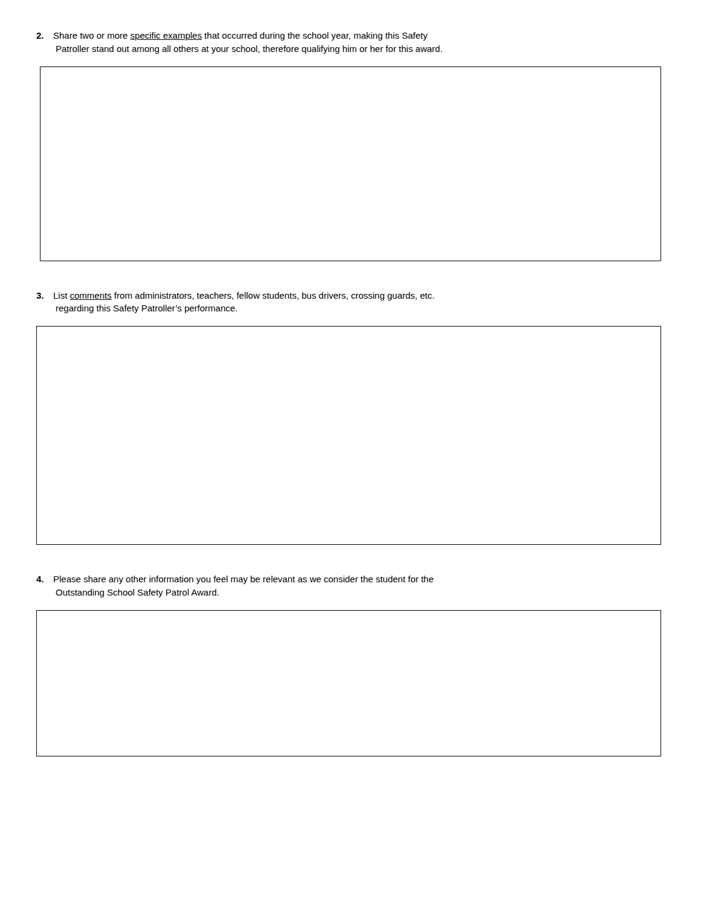2. Share two or more specific examples that occurred during the school year, making this Safety Patroller stand out among all others at your school, therefore qualifying him or her for this award.
3. List comments from administrators, teachers, fellow students, bus drivers, crossing guards, etc. regarding this Safety Patroller’s performance.
4. Please share any other information you feel may be relevant as we consider the student for the Outstanding School Safety Patrol Award.